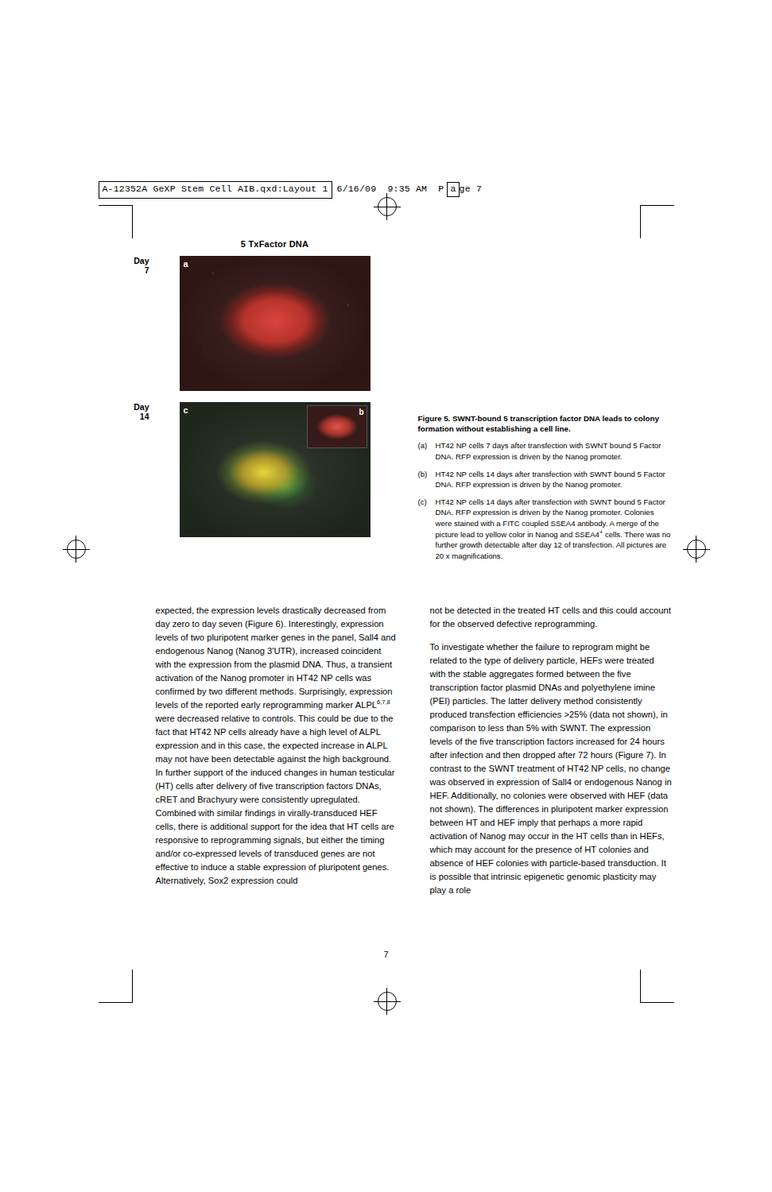A-12352A GeXP Stem Cell AIB.qxd:Layout 16/16/09 9:35 AM Page 7
5 TxFactor DNA
Day
7
Day
14
Figure 5. SWNT-bound 5 transcription factor DNA leads to colony formation without establishing a cell line.
(a) HT42 NP cells 7 days after transfection with SWNT bound 5 Factor DNA. RFP expression is driven by the Nanog promoter.
(b) HT42 NP cells 14 days after transfection with SWNT bound 5 Factor DNA. RFP expression is driven by the Nanog promoter.
(c) HT42 NP cells 14 days after transfection with SWNT bound 5 Factor DNA. RFP expression is driven by the Nanog promoter. Colonies were stained with a FITC coupled SSEA4 antibody. A merge of the picture lead to yellow color in Nanog and SSEA4+ cells. There was no further growth detectable after day 12 of transfection. All pictures are 20 x magnifications.
expected, the expression levels drastically decreased from day zero to day seven (Figure 6). Interestingly, expression levels of two pluripotent marker genes in the panel, Sall4 and endogenous Nanog (Nanog 3'UTR), increased coincident with the expression from the plasmid DNA. Thus, a transient activation of the Nanog promoter in HT42 NP cells was confirmed by two different methods. Surprisingly, expression levels of the reported early reprogramming marker ALPL6,7,8 were decreased relative to controls. This could be due to the fact that HT42 NP cells already have a high level of ALPL expression and in this case, the expected increase in ALPL may not have been detectable against the high background. In further support of the induced changes in human testicular (HT) cells after delivery of five transcription factors DNAs, cRET and Brachyury were consistently upregulated. Combined with similar findings in virally-transduced HEF cells, there is additional support for the idea that HT cells are responsive to reprogramming signals, but either the timing and/or co-expressed levels of transduced genes are not effective to induce a stable expression of pluripotent genes. Alternatively, Sox2 expression could
not be detected in the treated HT cells and this could account for the observed defective reprogramming.
To investigate whether the failure to reprogram might be related to the type of delivery particle, HEFs were treated with the stable aggregates formed between the five transcription factor plasmid DNAs and polyethylene imine (PEI) particles. The latter delivery method consistently produced transfection efficiencies >25% (data not shown), in comparison to less than 5% with SWNT. The expression levels of the five transcription factors increased for 24 hours after infection and then dropped after 72 hours (Figure 7). In contrast to the SWNT treatment of HT42 NP cells, no change was observed in expression of Sall4 or endogenous Nanog in HEF. Additionally, no colonies were observed with HEF (data not shown). The differences in pluripotent marker expression between HT and HEF imply that perhaps a more rapid activation of Nanog may occur in the HT cells than in HEFs, which may account for the presence of HT colonies and absence of HEF colonies with particle-based transduction. It is possible that intrinsic epigenetic genomic plasticity may play a role
7